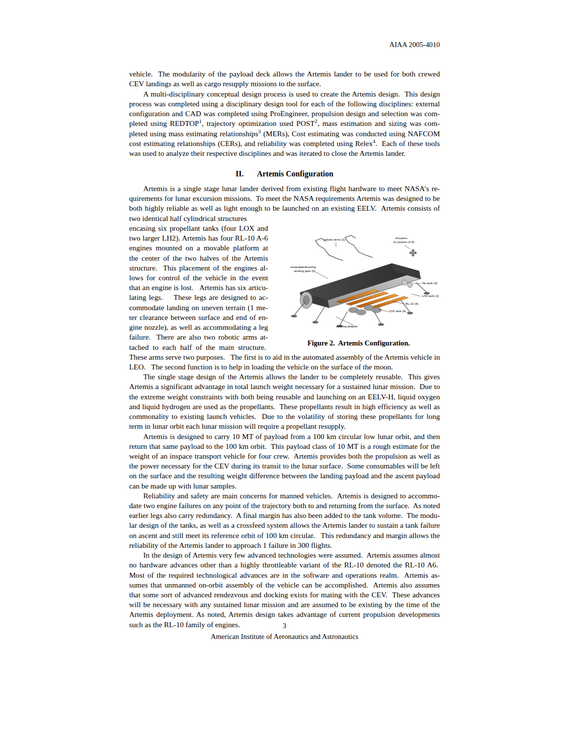AIAA 2005-4010
vehicle. The modularity of the payload deck allows the Artemis lander to be used for both crewed CEV landings as well as cargo resupply missions to the surface.
A multi-disciplinary conceptual design process is used to create the Artemis design. This design process was completed using a disciplinary design tool for each of the following disciplines: external configuration and CAD was completed using ProEngineer, propulsion design and selection was completed using REDTOP1, trajectory optimization used POST2, mass estimation and sizing was completed using mass estimating relationships3 (MERs), Cost estimating was conducted using NAFCOM cost estimating relationships (CERs), and reliability was completed using Relex4. Each of these tools was used to analyze their respective disciplines and was iterated to close the Artemis lander.
II. Artemis Configuration
Artemis is a single stage lunar lander derived from existing flight hardware to meet NASA’s requirements for lunar excursion missions. To meet the NASA requirements Artemis was designed to be both highly reliable as well as light enough to be launched on an existing EELV. Artemis consists of two identical half cylindrical structures
robotic arms (2) thrusters (4 clusters of 5) retractable/leveling landing gear (6) He tank (4) LH2 tank (2) RL-10 (4) LOX tank (4) docking adapter
Figure 2. Artemis Configuration.
encasing six propellant tanks (four LOX and two larger LH2). Artemis has four RL-10 A-6 engines mounted on a movable platform at the center of the two halves of the Artemis structure. This placement of the engines allows for control of the vehicle in the event that an engine is lost. Artemis has six articulating legs. These legs are designed to accommodate landing on uneven terrain (1 meter clearance between surface and end of engine nozzle), as well as accommodating a leg failure. There are also two robotic arms attached to each half of the main structure. These arms serve two purposes. The first is to aid in the automated assembly of the Artemis vehicle in LEO. The second function is to help in loading the vehicle on the surface of the moon.
The single stage design of the Artemis allows the lander to be completely reusable. This gives Artemis a significant advantage in total launch weight necessary for a sustained lunar mission. Due to the extreme weight constraints with both being reusable and launching on an EELV-H, liquid oxygen and liquid hydrogen are used as the propellants. These propellants result in high efficiency as well as commonality to existing launch vehicles. Due to the volatility of storing these propellants for long term in lunar orbit each lunar mission will require a propellant resupply.
Artemis is designed to carry 10 MT of payload from a 100 km circular low lunar orbit, and then return that same payload to the 100 km orbit. This payload class of 10 MT is a rough estimate for the weight of an inspace transport vehicle for four crew. Artemis provides both the propulsion as well as the power necessary for the CEV during its transit to the lunar surface. Some consumables will be left on the surface and the resulting weight difference between the landing payload and the ascent payload can be made up with lunar samples.
Reliability and safety are main concerns for manned vehicles. Artemis is designed to accommodate two engine failures on any point of the trajectory both to and returning from the surface. As noted earlier legs also carry redundancy. A final margin has also been added to the tank volume. The modular design of the tanks, as well as a crossfeed system allows the Artemis lander to sustain a tank failure on ascent and still meet its reference orbit of 100 km circular. This redundancy and margin allows the reliability of the Artemis lander to approach 1 failure in 300 flights.
In the design of Artemis very few advanced technologies were assumed. Artemis assumes almost no hardware advances other than a highly throttleable variant of the RL-10 denoted the RL-10 A6. Most of the required technological advances are in the software and operations realm. Artemis assumes that unmanned on-orbit assembly of the vehicle can be accomplished. Artemis also assumes that some sort of advanced rendezvous and docking exists for mating with the CEV. These advances will be necessary with any sustained lunar mission and are assumed to be existing by the time of the Artemis deployment. As noted, Artemis design takes advantage of current propulsion developments such as the RL-10 family of engines.
3 American Institute of Aeronautics and Astronautics